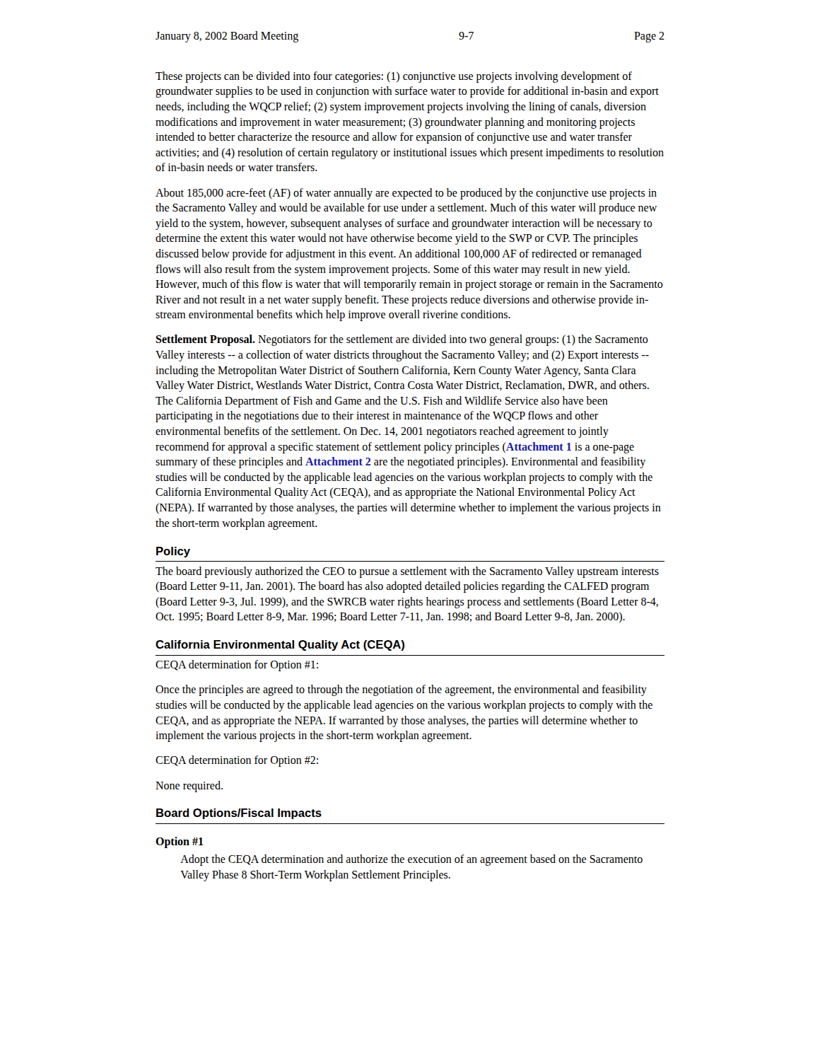January 8, 2002 Board Meeting
9-7
Page 2
These projects can be divided into four categories: (1) conjunctive use projects involving development of groundwater supplies to be used in conjunction with surface water to provide for additional in-basin and export needs, including the WQCP relief; (2) system improvement projects involving the lining of canals, diversion modifications and improvement in water measurement; (3) groundwater planning and monitoring projects intended to better characterize the resource and allow for expansion of conjunctive use and water transfer activities; and (4) resolution of certain regulatory or institutional issues which present impediments to resolution of in-basin needs or water transfers.
About 185,000 acre-feet (AF) of water annually are expected to be produced by the conjunctive use projects in the Sacramento Valley and would be available for use under a settlement. Much of this water will produce new yield to the system, however, subsequent analyses of surface and groundwater interaction will be necessary to determine the extent this water would not have otherwise become yield to the SWP or CVP. The principles discussed below provide for adjustment in this event. An additional 100,000 AF of redirected or remanaged flows will also result from the system improvement projects. Some of this water may result in new yield. However, much of this flow is water that will temporarily remain in project storage or remain in the Sacramento River and not result in a net water supply benefit. These projects reduce diversions and otherwise provide in-stream environmental benefits which help improve overall riverine conditions.
Settlement Proposal. Negotiators for the settlement are divided into two general groups: (1) the Sacramento Valley interests -- a collection of water districts throughout the Sacramento Valley; and (2) Export interests -- including the Metropolitan Water District of Southern California, Kern County Water Agency, Santa Clara Valley Water District, Westlands Water District, Contra Costa Water District, Reclamation, DWR, and others. The California Department of Fish and Game and the U.S. Fish and Wildlife Service also have been participating in the negotiations due to their interest in maintenance of the WQCP flows and other environmental benefits of the settlement. On Dec. 14, 2001 negotiators reached agreement to jointly recommend for approval a specific statement of settlement policy principles (Attachment 1 is a one-page summary of these principles and Attachment 2 are the negotiated principles). Environmental and feasibility studies will be conducted by the applicable lead agencies on the various workplan projects to comply with the California Environmental Quality Act (CEQA), and as appropriate the National Environmental Policy Act (NEPA). If warranted by those analyses, the parties will determine whether to implement the various projects in the short-term workplan agreement.
Policy
The board previously authorized the CEO to pursue a settlement with the Sacramento Valley upstream interests (Board Letter 9-11, Jan. 2001). The board has also adopted detailed policies regarding the CALFED program (Board Letter 9-3, Jul. 1999), and the SWRCB water rights hearings process and settlements (Board Letter 8-4, Oct. 1995; Board Letter 8-9, Mar. 1996; Board Letter 7-11, Jan. 1998; and Board Letter 9-8, Jan. 2000).
California Environmental Quality Act (CEQA)
CEQA determination for Option #1:
Once the principles are agreed to through the negotiation of the agreement, the environmental and feasibility studies will be conducted by the applicable lead agencies on the various workplan projects to comply with the CEQA, and as appropriate the NEPA. If warranted by those analyses, the parties will determine whether to implement the various projects in the short-term workplan agreement.
CEQA determination for Option #2:
None required.
Board Options/Fiscal Impacts
Option #1
Adopt the CEQA determination and authorize the execution of an agreement based on the Sacramento Valley Phase 8 Short-Term Workplan Settlement Principles.